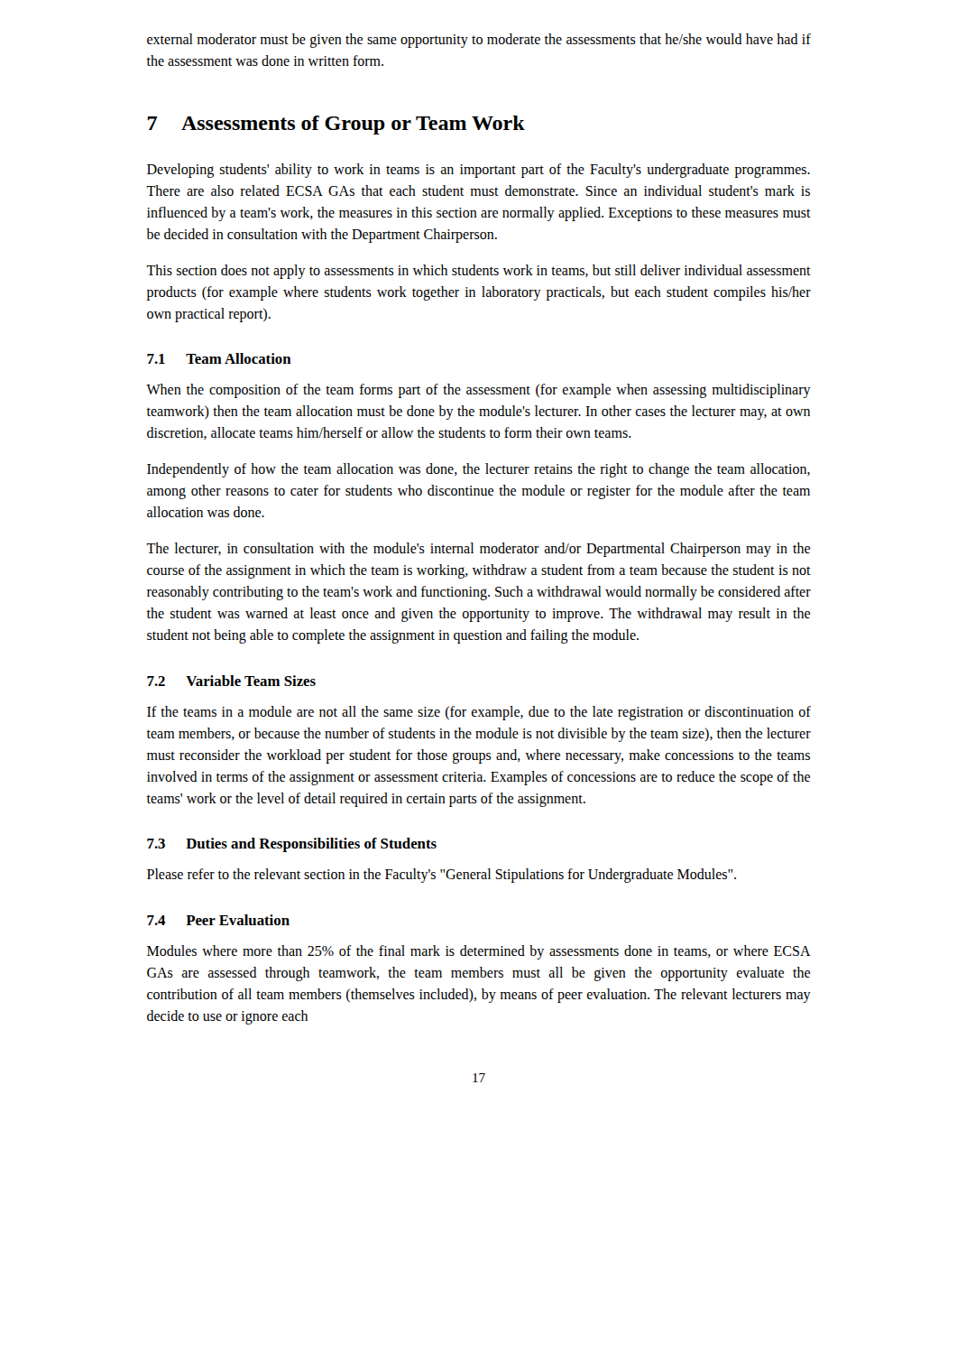external moderator must be given the same opportunity to moderate the assessments that he/she would have had if the assessment was done in written form.
7 Assessments of Group or Team Work
Developing students' ability to work in teams is an important part of the Faculty's undergraduate programmes. There are also related ECSA GAs that each student must demonstrate. Since an individual student's mark is influenced by a team's work, the measures in this section are normally applied. Exceptions to these measures must be decided in consultation with the Department Chairperson.
This section does not apply to assessments in which students work in teams, but still deliver individual assessment products (for example where students work together in laboratory practicals, but each student compiles his/her own practical report).
7.1 Team Allocation
When the composition of the team forms part of the assessment (for example when assessing multidisciplinary teamwork) then the team allocation must be done by the module's lecturer. In other cases the lecturer may, at own discretion, allocate teams him/herself or allow the students to form their own teams.
Independently of how the team allocation was done, the lecturer retains the right to change the team allocation, among other reasons to cater for students who discontinue the module or register for the module after the team allocation was done.
The lecturer, in consultation with the module's internal moderator and/or Departmental Chairperson may in the course of the assignment in which the team is working, withdraw a student from a team because the student is not reasonably contributing to the team's work and functioning. Such a withdrawal would normally be considered after the student was warned at least once and given the opportunity to improve. The withdrawal may result in the student not being able to complete the assignment in question and failing the module.
7.2 Variable Team Sizes
If the teams in a module are not all the same size (for example, due to the late registration or discontinuation of team members, or because the number of students in the module is not divisible by the team size), then the lecturer must reconsider the workload per student for those groups and, where necessary, make concessions to the teams involved in terms of the assignment or assessment criteria. Examples of concessions are to reduce the scope of the teams' work or the level of detail required in certain parts of the assignment.
7.3 Duties and Responsibilities of Students
Please refer to the relevant section in the Faculty's "General Stipulations for Undergraduate Modules".
7.4 Peer Evaluation
Modules where more than 25% of the final mark is determined by assessments done in teams, or where ECSA GAs are assessed through teamwork, the team members must all be given the opportunity evaluate the contribution of all team members (themselves included), by means of peer evaluation. The relevant lecturers may decide to use or ignore each
17